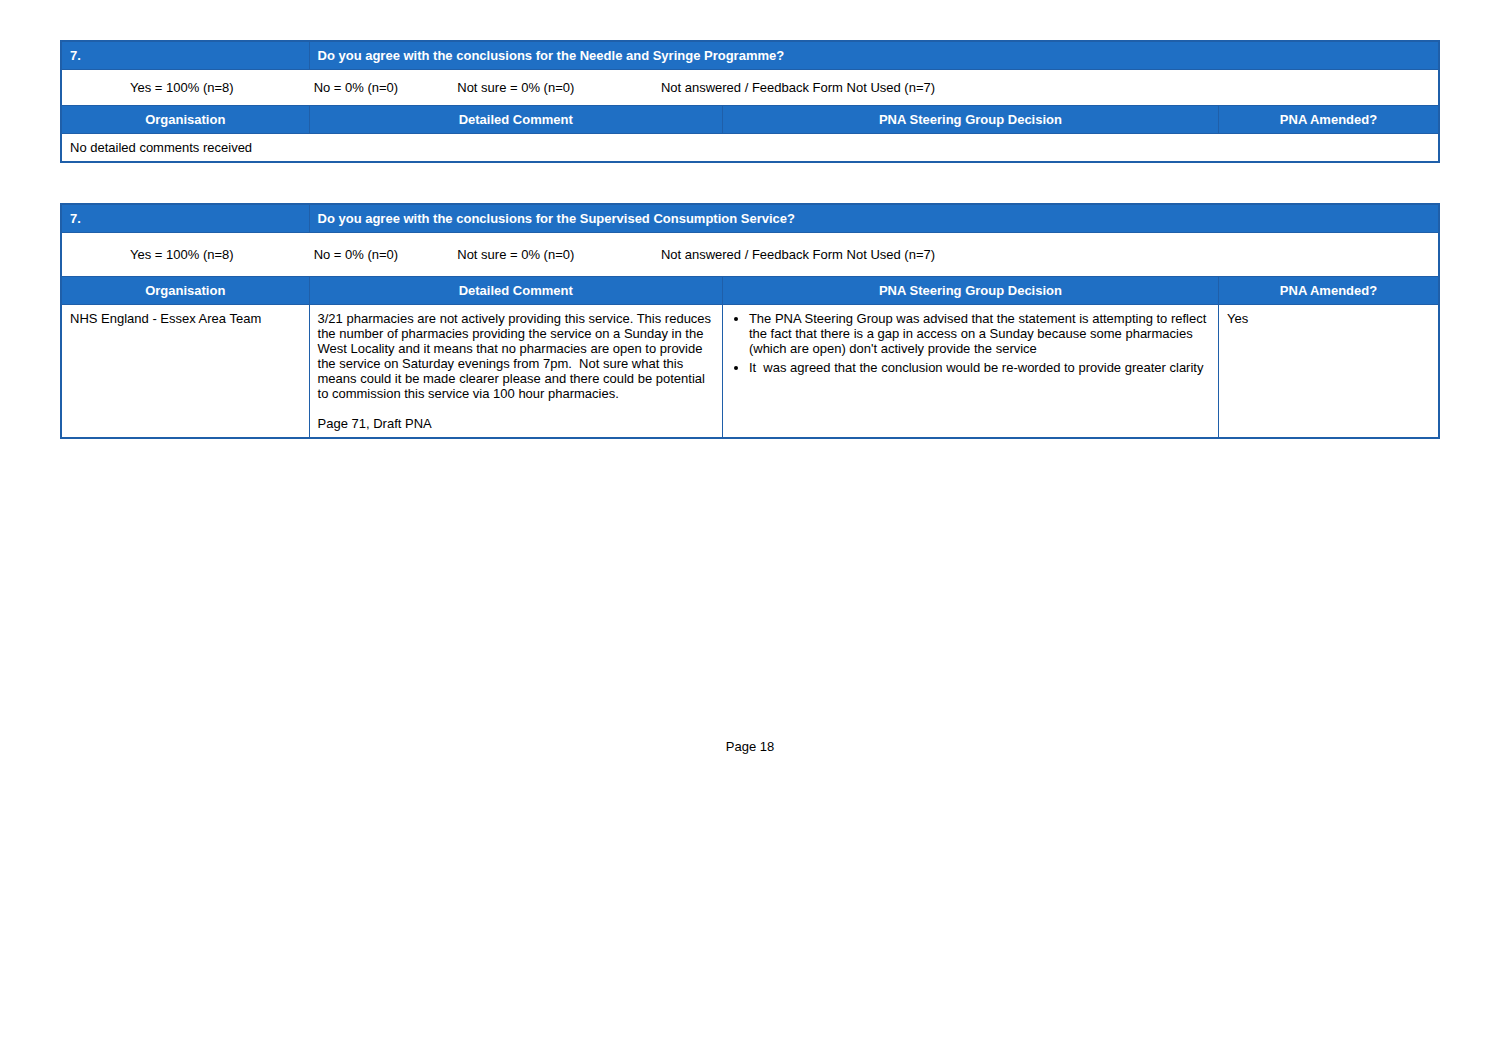| 7. | Do you agree with the conclusions for the Needle and Syringe Programme? |
| Yes = 100% (n=8) No = 0% (n=0) Not sure = 0% (n=0) Not answered / Feedback Form Not Used (n=7) |
| Organisation | Detailed Comment | PNA Steering Group Decision | PNA Amended? |
| No detailed comments received |
| 7. | Do you agree with the conclusions for the Supervised Consumption Service? |
| Yes = 100% (n=8) No = 0% (n=0) Not sure = 0% (n=0) Not answered / Feedback Form Not Used (n=7) |
| Organisation | Detailed Comment | PNA Steering Group Decision | PNA Amended? |
| NHS England - Essex Area Team | 3/21 pharmacies are not actively providing this service. This reduces the number of pharmacies providing the service on a Sunday in the West Locality and it means that no pharmacies are open to provide the service on Saturday evenings from 7pm. Not sure what this means could it be made clearer please and there could be potential to commission this service via 100 hour pharmacies. Page 71, Draft PNA | The PNA Steering Group was advised that the statement is attempting to reflect the fact that there is a gap in access on a Sunday because some pharmacies (which are open) don't actively provide the service It was agreed that the conclusion would be re-worded to provide greater clarity | Yes |
Page 18